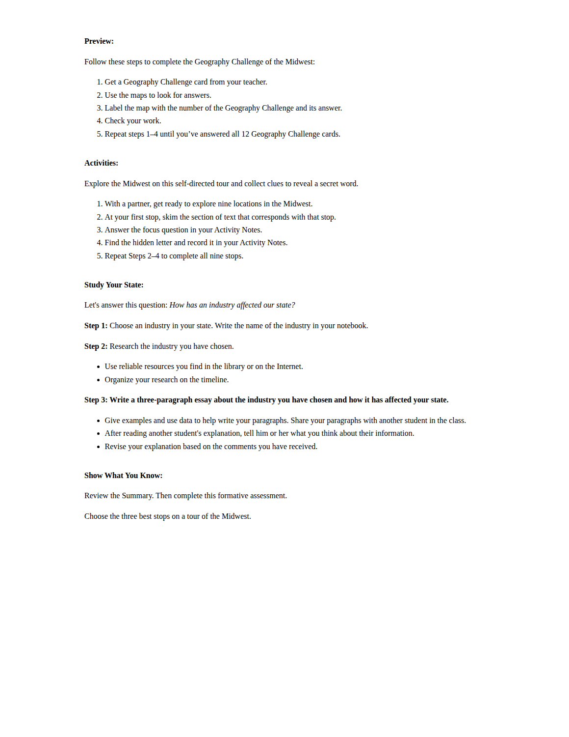Preview:
Follow these steps to complete the Geography Challenge of the Midwest:
Get a Geography Challenge card from your teacher.
Use the maps to look for answers.
Label the map with the number of the Geography Challenge and its answer.
Check your work.
Repeat steps 1–4 until you’ve answered all 12 Geography Challenge cards.
Activities:
Explore the Midwest on this self-directed tour and collect clues to reveal a secret word.
With a partner, get ready to explore nine locations in the Midwest.
At your first stop, skim the section of text that corresponds with that stop.
Answer the focus question in your Activity Notes.
Find the hidden letter and record it in your Activity Notes.
Repeat Steps 2–4 to complete all nine stops.
Study Your State:
Let's answer this question: How has an industry affected our state?
Step 1: Choose an industry in your state. Write the name of the industry in your notebook.
Step 2: Research the industry you have chosen.
Use reliable resources you find in the library or on the Internet.
Organize your research on the timeline.
Step 3: Write a three-paragraph essay about the industry you have chosen and how it has affected your state.
Give examples and use data to help write your paragraphs. Share your paragraphs with another student in the class.
After reading another student's explanation, tell him or her what you think about their information.
Revise your explanation based on the comments you have received.
Show What You Know:
Review the Summary. Then complete this formative assessment.
Choose the three best stops on a tour of the Midwest.